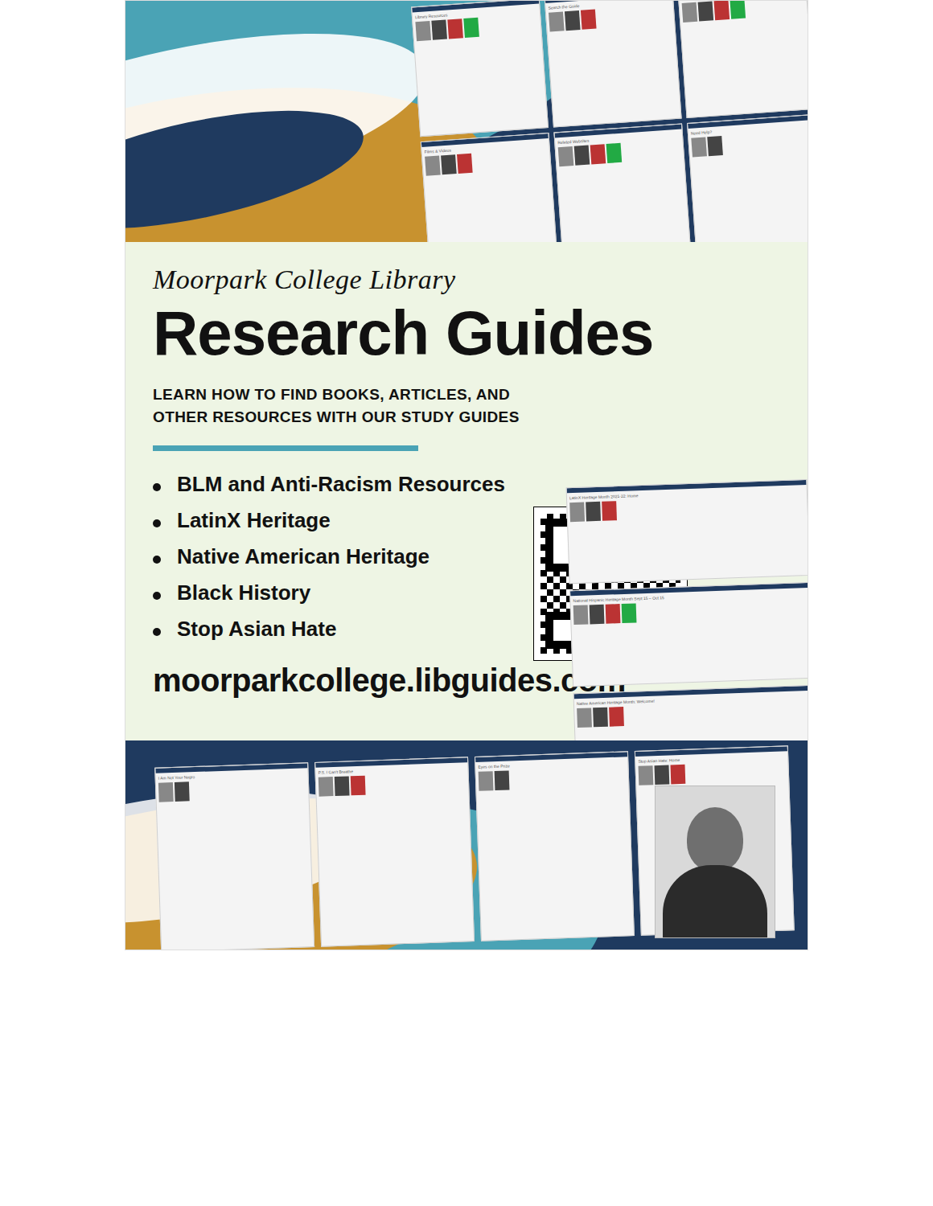Library Resources
Search the Guide
Books & eBooks
Films & Videos
Related Websites
Need Help?
Moorpark College Library
Research Guides
Learn how to find books, articles, and
other resources with our study guides
BLM and Anti-Racism Resources
LatinX Heritage
Native American Heritage
Black History
Stop Asian Hate
moorparkcollege.libguides.com
LatinX Heritage Month 2021-22: Home
National Hispanic Heritage Month Sept 15 – Oct 15
Native American Heritage Month: Welcome!
I Am Not Your Negro
P.S. I Can't Breathe
Eyes on the Prize
Stop Asian Hate: Home
Poster for Moorpark College Library Research Guides. Guides available: BLM and Anti-Racism Resources, LatinX Heritage, Native American Heritage, Black History, and Stop Asian Hate. Visit moorparkcollege.libguides.com or scan the QR code.